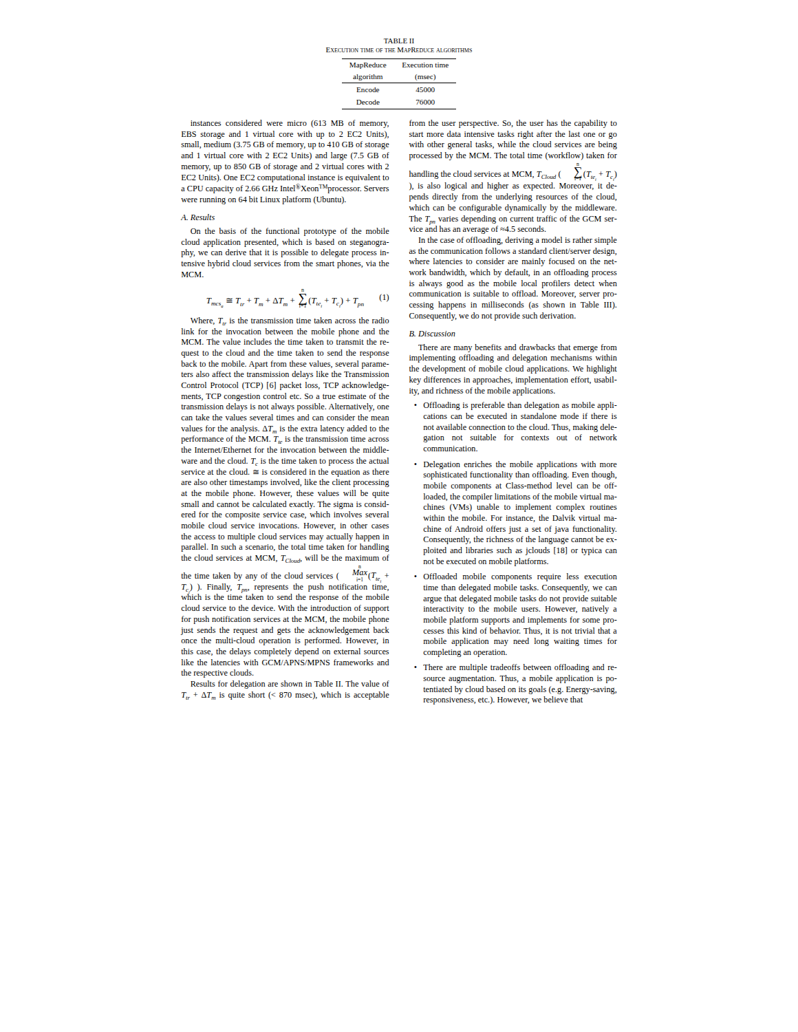TABLE II Execution time of the MapReduce algorithms
| MapReduce | Execution time |
| --- | --- |
| algorithm | (msec) |
| Encode | 45000 |
| Decode | 76000 |
instances considered were micro (613 MB of memory, EBS storage and 1 virtual core with up to 2 EC2 Units), small, medium (3.75 GB of memory, up to 410 GB of storage and 1 virtual core with 2 EC2 Units) and large (7.5 GB of memory, up to 850 GB of storage and 2 virtual cores with 2 EC2 Units). One EC2 computational instance is equivalent to a CPU capacity of 2.66 GHz Intel®XeonTMprocessor. Servers were running on 64 bit Linux platform (Ubuntu).
A. Results
On the basis of the functional prototype of the mobile cloud application presented, which is based on steganography, we can derive that it is possible to delegate process intensive hybrid cloud services from the smart phones, via the MCM.
Tmcsa ≅ Ttr + Tm + ΔTm + n∑i=1(Ttei + Tci) + Tpn (1)
Where, Ttr is the transmission time taken across the radio link for the invocation between the mobile phone and the MCM. The value includes the time taken to transmit the request to the cloud and the time taken to send the response back to the mobile. Apart from these values, several parameters also affect the transmission delays like the Transmission Control Protocol (TCP) [6] packet loss, TCP acknowledgements, TCP congestion control etc. So a true estimate of the transmission delays is not always possible. Alternatively, one can take the values several times and can consider the mean values for the analysis. ΔTm is the extra latency added to the performance of the MCM. Tte is the transmission time across the Internet/Ethernet for the invocation between the middleware and the cloud. Tc is the time taken to process the actual service at the cloud. ≅ is considered in the equation as there are also other timestamps involved, like the client processing at the mobile phone. However, these values will be quite small and cannot be calculated exactly. The sigma is considered for the composite service case, which involves several mobile cloud service invocations. However, in other cases the access to multiple cloud services may actually happen in parallel. In such a scenario, the total time taken for handling the cloud services at MCM, TCloud, will be the maximum of the time taken by any of the cloud services ( nMax i=1(Ttei + Tci) ). Finally, Tpn, represents the push notification time, which is the time taken to send the response of the mobile cloud service to the device. With the introduction of support for push notification services at the MCM, the mobile phone just sends the request and gets the acknowledgement back once the multi-cloud operation is performed. However, in this case, the delays completely depend on external sources like the latencies with GCM/APNS/MPNS frameworks and the respective clouds.
Results for delegation are shown in Table II. The value of Ttr + ΔTm is quite short (< 870 msec), which is acceptable from the user perspective. So, the user has the capability to start more data intensive tasks right after the last one or go with other general tasks, while the cloud services are being processed by the MCM. The total time (workflow) taken for handling the cloud services at MCM, TCloud ( n∑i=1(Ttei + Tci) ), is also logical and higher as expected. Moreover, it depends directly from the underlying resources of the cloud, which can be configurable dynamically by the middleware. The Tpn varies depending on current traffic of the GCM service and has an average of ≈4.5 seconds.
In the case of offloading, deriving a model is rather simple as the communication follows a standard client/server design, where latencies to consider are mainly focused on the network bandwidth, which by default, in an offloading process is always good as the mobile local profilers detect when communication is suitable to offload. Moreover, server processing happens in milliseconds (as shown in Table III). Consequently, we do not provide such derivation.
B. Discussion
There are many benefits and drawbacks that emerge from implementing offloading and delegation mechanisms within the development of mobile cloud applications. We highlight key differences in approaches, implementation effort, usability, and richness of the mobile applications.
Offloading is preferable than delegation as mobile applications can be executed in standalone mode if there is not available connection to the cloud. Thus, making delegation not suitable for contexts out of network communication.
Delegation enriches the mobile applications with more sophisticated functionality than offloading. Even though, mobile components at Class-method level can be offloaded, the compiler limitations of the mobile virtual machines (VMs) unable to implement complex routines within the mobile. For instance, the Dalvik virtual machine of Android offers just a set of java functionality. Consequently, the richness of the language cannot be exploited and libraries such as jclouds [18] or typica can not be executed on mobile platforms.
Offloaded mobile components require less execution time than delegated mobile tasks. Consequently, we can argue that delegated mobile tasks do not provide suitable interactivity to the mobile users. However, natively a mobile platform supports and implements for some processes this kind of behavior. Thus, it is not trivial that a mobile application may need long waiting times for completing an operation.
There are multiple tradeoffs between offloading and resource augmentation. Thus, a mobile application is potentiated by cloud based on its goals (e.g. Energy-saving, responsiveness, etc.). However, we believe that